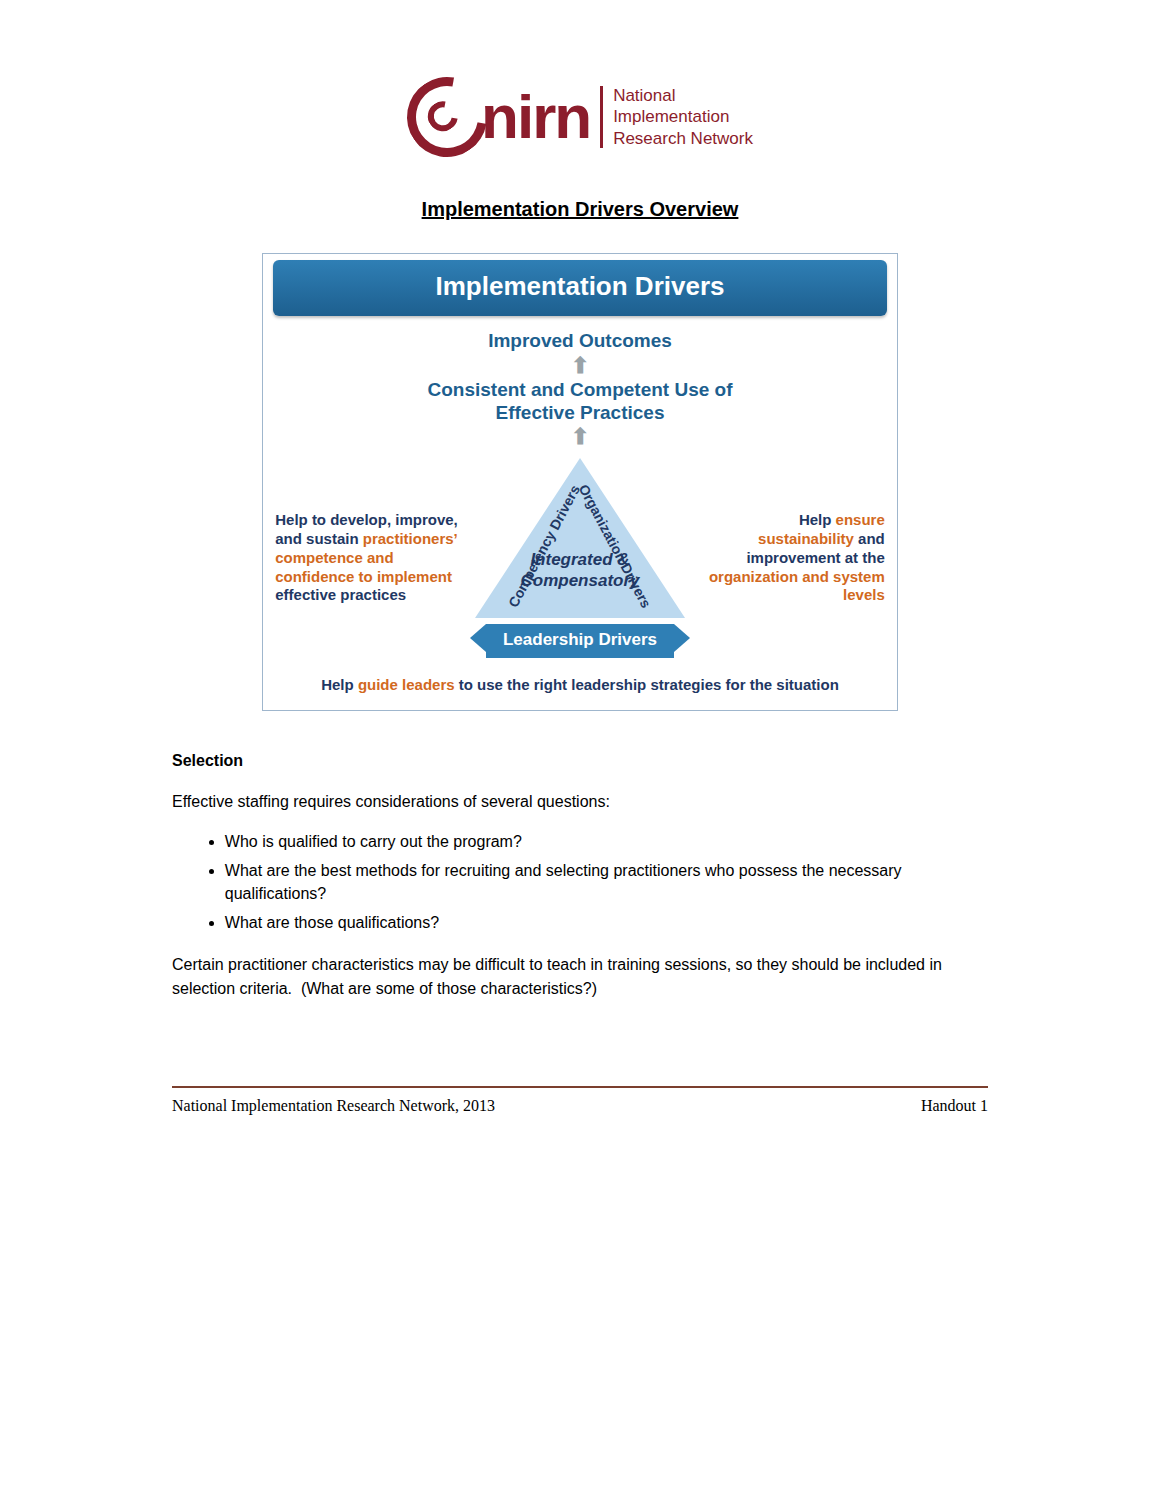nirn National
Implementation
Research Network
Implementation Drivers Overview
Implementation Drivers
Improved Outcomes
⬆
Consistent and Competent Use of
Effective Practices
⬆
Help to develop, improve, and sustain practitioners’ competence and confidence to implement effective practices
Competency Drivers
Organization Drivers
Integrated &
Compensatory
Leadership Drivers
Help ensure sustainability and improvement at the organization and system levels
Help guide leaders to use the right leadership strategies for the situation
Selection
Effective staffing requires considerations of several questions:
Who is qualified to carry out the program?
What are the best methods for recruiting and selecting practitioners who possess the necessary qualifications?
What are those qualifications?
Certain practitioner characteristics may be difficult to teach in training sessions, so they should be included in selection criteria. (What are some of those characteristics?)
National Implementation Research Network, 2013 Handout 1